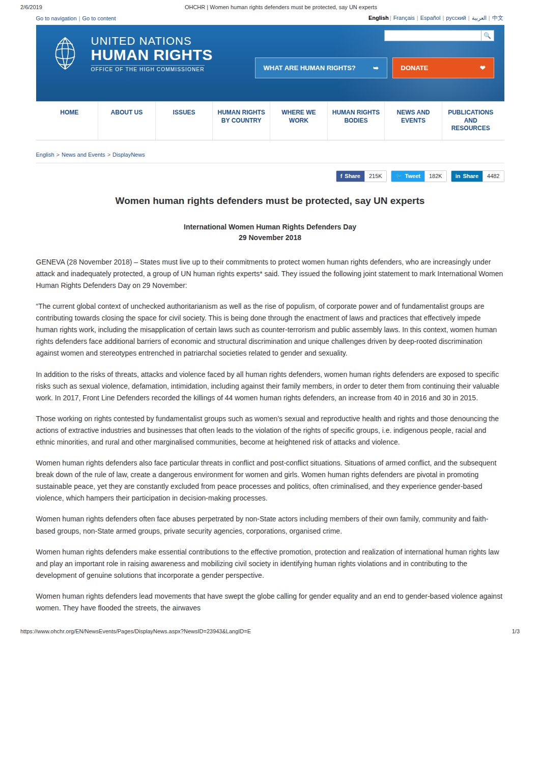2/6/2019
OHCHR | Women human rights defenders must be protected, say UN experts
Go to navigation|Go to content
English|Français|Español|русский|العربية|中文
🔍
UNITED NATIONS
HUMAN RIGHTS
OFFICE OF THE HIGH COMMISSIONER
WHAT ARE HUMAN RIGHTS? ➥ DONATE ❤
HOME
ABOUT US
ISSUES
HUMAN RIGHTS
BY COUNTRY
WHERE WE
WORK
HUMAN RIGHTS
BODIES
NEWS AND
EVENTS
PUBLICATIONS AND
RESOURCES
English>News and Events>DisplayNews
f Share 215K
🐦 Tweet 182K
in Share 4482
Women human rights defenders must be protected, say UN experts
International Women Human Rights Defenders Day
29 November 2018
GENEVA (28 November 2018) – States must live up to their commitments to protect women human rights defenders, who are increasingly under attack and inadequately protected, a group of UN human rights experts* said. They issued the following joint statement to mark International Women Human Rights Defenders Day on 29 November:
“The current global context of unchecked authoritarianism as well as the rise of populism, of corporate power and of fundamentalist groups are contributing towards closing the space for civil society. This is being done through the enactment of laws and practices that effectively impede human rights work, including the misapplication of certain laws such as counter-terrorism and public assembly laws. In this context, women human rights defenders face additional barriers of economic and structural discrimination and unique challenges driven by deep-rooted discrimination against women and stereotypes entrenched in patriarchal societies related to gender and sexuality.
In addition to the risks of threats, attacks and violence faced by all human rights defenders, women human rights defenders are exposed to specific risks such as sexual violence, defamation, intimidation, including against their family members, in order to deter them from continuing their valuable work. In 2017, Front Line Defenders recorded the killings of 44 women human rights defenders, an increase from 40 in 2016 and 30 in 2015.
Those working on rights contested by fundamentalist groups such as women’s sexual and reproductive health and rights and those denouncing the actions of extractive industries and businesses that often leads to the violation of the rights of specific groups, i.e. indigenous people, racial and ethnic minorities, and rural and other marginalised communities, become at heightened risk of attacks and violence.
Women human rights defenders also face particular threats in conflict and post-conflict situations. Situations of armed conflict, and the subsequent break down of the rule of law, create a dangerous environment for women and girls. Women human rights defenders are pivotal in promoting sustainable peace, yet they are constantly excluded from peace processes and politics, often criminalised, and they experience gender-based violence, which hampers their participation in decision-making processes.
Women human rights defenders often face abuses perpetrated by non-State actors including members of their own family, community and faith-based groups, non-State armed groups, private security agencies, corporations, organised crime.
Women human rights defenders make essential contributions to the effective promotion, protection and realization of international human rights law and play an important role in raising awareness and mobilizing civil society in identifying human rights violations and in contributing to the development of genuine solutions that incorporate a gender perspective.
Women human rights defenders lead movements that have swept the globe calling for gender equality and an end to gender-based violence against women. They have flooded the streets, the airwaves
https://www.ohchr.org/EN/NewsEvents/Pages/DisplayNews.aspx?NewsID=23943&LangID=E
1/3